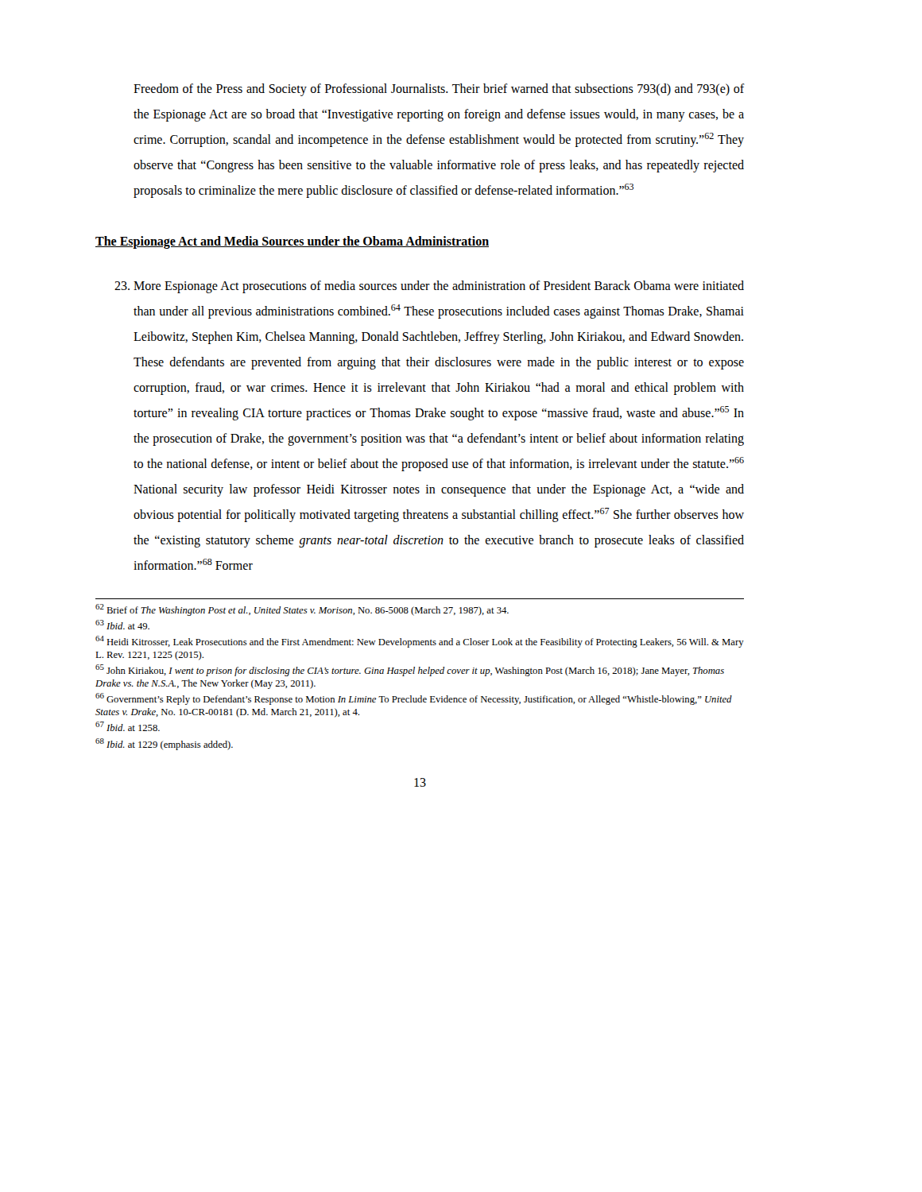Freedom of the Press and Society of Professional Journalists. Their brief warned that subsections 793(d) and 793(e) of the Espionage Act are so broad that “Investigative reporting on foreign and defense issues would, in many cases, be a crime. Corruption, scandal and incompetence in the defense establishment would be protected from scrutiny.”62 They observe that “Congress has been sensitive to the valuable informative role of press leaks, and has repeatedly rejected proposals to criminalize the mere public disclosure of classified or defense-related information.”63
The Espionage Act and Media Sources under the Obama Administration
More Espionage Act prosecutions of media sources under the administration of President Barack Obama were initiated than under all previous administrations combined.64 These prosecutions included cases against Thomas Drake, Shamai Leibowitz, Stephen Kim, Chelsea Manning, Donald Sachtleben, Jeffrey Sterling, John Kiriakou, and Edward Snowden. These defendants are prevented from arguing that their disclosures were made in the public interest or to expose corruption, fraud, or war crimes. Hence it is irrelevant that John Kiriakou “had a moral and ethical problem with torture” in revealing CIA torture practices or Thomas Drake sought to expose “massive fraud, waste and abuse.”65 In the prosecution of Drake, the government’s position was that “a defendant’s intent or belief about information relating to the national defense, or intent or belief about the proposed use of that information, is irrelevant under the statute.”66 National security law professor Heidi Kitrosser notes in consequence that under the Espionage Act, a “wide and obvious potential for politically motivated targeting threatens a substantial chilling effect.”67 She further observes how the “existing statutory scheme grants near-total discretion to the executive branch to prosecute leaks of classified information.”68 Former
62 Brief of The Washington Post et al., United States v. Morison, No. 86-5008 (March 27, 1987), at 34.
63 Ibid. at 49.
64 Heidi Kitrosser, Leak Prosecutions and the First Amendment: New Developments and a Closer Look at the Feasibility of Protecting Leakers, 56 Will. & Mary L. Rev. 1221, 1225 (2015).
65 John Kiriakou, I went to prison for disclosing the CIA’s torture. Gina Haspel helped cover it up, Washington Post (March 16, 2018); Jane Mayer, Thomas Drake vs. the N.S.A., The New Yorker (May 23, 2011).
66 Government’s Reply to Defendant’s Response to Motion In Limine To Preclude Evidence of Necessity, Justification, or Alleged “Whistle-blowing,” United States v. Drake, No. 10-CR-00181 (D. Md. March 21, 2011), at 4.
67 Ibid. at 1258.
68 Ibid. at 1229 (emphasis added).
13